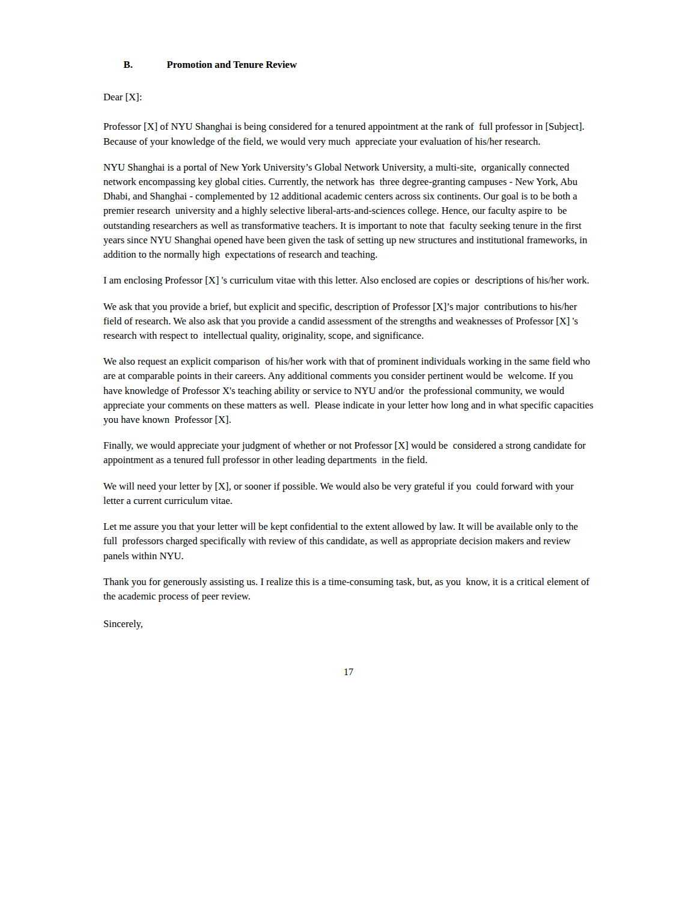B. Promotion and Tenure Review
Dear [X]:
Professor [X] of NYU Shanghai is being considered for a tenured appointment at the rank of full professor in [Subject]. Because of your knowledge of the field, we would very much appreciate your evaluation of his/her research.
NYU Shanghai is a portal of New York University’s Global Network University, a multi-site, organically connected network encompassing key global cities. Currently, the network has three degree-granting campuses - New York, Abu Dhabi, and Shanghai - complemented by 12 additional academic centers across six continents. Our goal is to be both a premier research university and a highly selective liberal-arts-and-sciences college. Hence, our faculty aspire to be outstanding researchers as well as transformative teachers. It is important to note that faculty seeking tenure in the first years since NYU Shanghai opened have been given the task of setting up new structures and institutional frameworks, in addition to the normally high expectations of research and teaching.
I am enclosing Professor [X] 's curriculum vitae with this letter. Also enclosed are copies or descriptions of his/her work.
We ask that you provide a brief, but explicit and specific, description of Professor [X]’s major contributions to his/her field of research. We also ask that you provide a candid assessment of the strengths and weaknesses of Professor [X] 's research with respect to intellectual quality, originality, scope, and significance.
We also request an explicit comparison of his/her work with that of prominent individuals working in the same field who are at comparable points in their careers. Any additional comments you consider pertinent would be welcome. If you have knowledge of Professor X's teaching ability or service to NYU and/or the professional community, we would appreciate your comments on these matters as well. Please indicate in your letter how long and in what specific capacities you have known Professor [X].
Finally, we would appreciate your judgment of whether or not Professor [X] would be considered a strong candidate for appointment as a tenured full professor in other leading departments in the field.
We will need your letter by [X], or sooner if possible. We would also be very grateful if you could forward with your letter a current curriculum vitae.
Let me assure you that your letter will be kept confidential to the extent allowed by law. It will be available only to the full professors charged specifically with review of this candidate, as well as appropriate decision makers and review panels within NYU.
Thank you for generously assisting us. I realize this is a time-consuming task, but, as you know, it is a critical element of the academic process of peer review.
Sincerely,
17